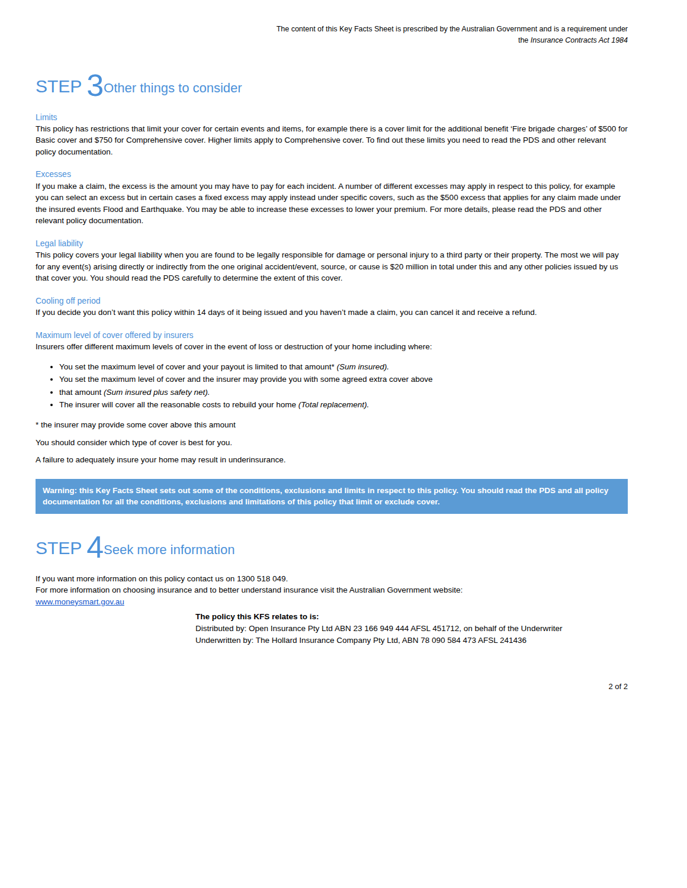The content of this Key Facts Sheet is prescribed by the Australian Government and is a requirement under
the Insurance Contracts Act 1984
STEP 3 Other things to consider
Limits
This policy has restrictions that limit your cover for certain events and items, for example there is a cover limit for the additional benefit ‘Fire brigade charges’ of $500 for Basic cover and $750 for Comprehensive cover. Higher limits apply to Comprehensive cover. To find out these limits you need to read the PDS and other relevant policy documentation.
Excesses
If you make a claim, the excess is the amount you may have to pay for each incident. A number of different excesses may apply in respect to this policy, for example you can select an excess but in certain cases a fixed excess may apply instead under specific covers, such as the $500 excess that applies for any claim made under the insured events Flood and Earthquake. You may be able to increase these excesses to lower your premium. For more details, please read the PDS and other relevant policy documentation.
Legal liability
This policy covers your legal liability when you are found to be legally responsible for damage or personal injury to a third party or their property. The most we will pay for any event(s) arising directly or indirectly from the one original accident/event, source, or cause is $20 million in total under this and any other policies issued by us that cover you. You should read the PDS carefully to determine the extent of this cover.
Cooling off period
If you decide you don’t want this policy within 14 days of it being issued and you haven’t made a claim, you can cancel it and receive a refund.
Maximum level of cover offered by insurers
Insurers offer different maximum levels of cover in the event of loss or destruction of your home including where:
You set the maximum level of cover and your payout is limited to that amount* (Sum insured).
You set the maximum level of cover and the insurer may provide you with some agreed extra cover above
that amount (Sum insured plus safety net).
The insurer will cover all the reasonable costs to rebuild your home (Total replacement).
* the insurer may provide some cover above this amount
You should consider which type of cover is best for you.
A failure to adequately insure your home may result in underinsurance.
Warning: this Key Facts Sheet sets out some of the conditions, exclusions and limits in respect to this policy. You should read the PDS and all policy documentation for all the conditions, exclusions and limitations of this policy that limit or exclude cover.
STEP 4 Seek more information
If you want more information on this policy contact us on 1300 518 049.
For more information on choosing insurance and to better understand insurance visit the Australian Government website:
www.moneysmart.gov.au
The policy this KFS relates to is:
Distributed by: Open Insurance Pty Ltd ABN 23 166 949 444 AFSL 451712, on behalf of the Underwriter
Underwritten by: The Hollard Insurance Company Pty Ltd, ABN 78 090 584 473 AFSL 241436
2 of 2